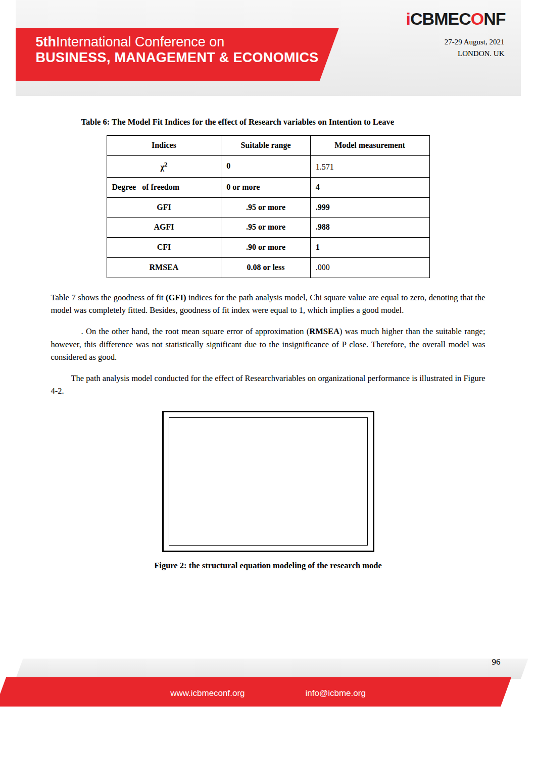5th International Conference on
BUSINESS, MANAGEMENT & ECONOMICS
i CBMECONF
27-29 August, 2021
LONDON. UK
Table 6: The Model Fit Indices for the effect of Research variables on Intention to Leave
| Indices | Suitable range | Model measurement |
| --- | --- | --- |
| χ 2 | 0 | 1.571 |
| Degree of freedom | 0 or more | 4 |
| GFI | .95 or more | .999 |
| AGFI | .95 or more | .988 |
| CFI | .90 or more | 1 |
| RMSEA | 0.08 or less | .000 |
Table 7 shows the goodness of fit (GFI) indices for the path analysis model, Chi square value are equal to zero, denoting that the model was completely fitted. Besides, goodness of fit index were equal to 1, which implies a good model.
. On the other hand, the root mean square error of approximation (RMSEA) was much higher than the suitable range; however, this difference was not statistically significant due to the insignificance of P close. Therefore, the overall model was considered as good.
The path analysis model conducted for the effect of Researchvariables on organizational performance is illustrated in Figure 4-2.
Figure 2: the structural equation modeling of the research mode
96
www.icbmeconf.org info@icbme.org